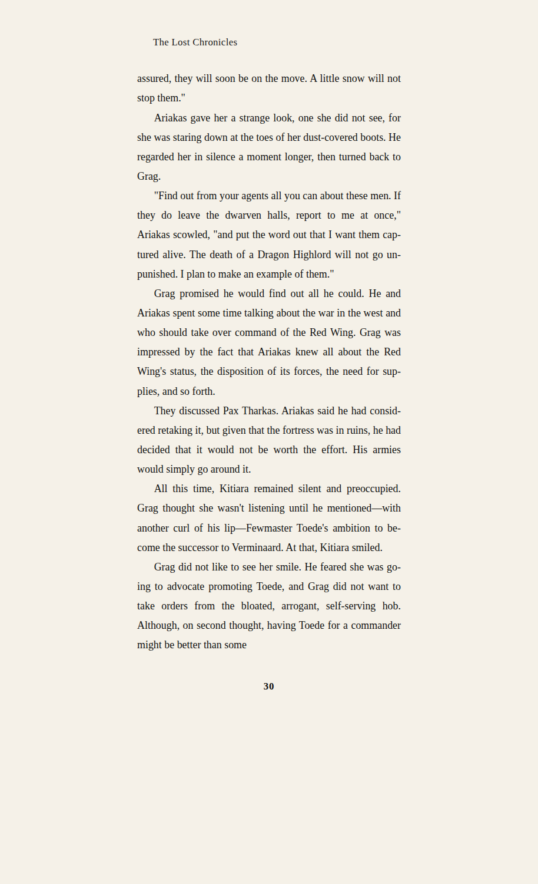The Lost Chronicles
assured, they will soon be on the move. A little snow will not stop them."
Ariakas gave her a strange look, one she did not see, for she was staring down at the toes of her dust-covered boots. He regarded her in silence a moment longer, then turned back to Grag.
"Find out from your agents all you can about these men. If they do leave the dwarven halls, report to me at once," Ariakas scowled, "and put the word out that I want them captured alive. The death of a Dragon Highlord will not go unpunished. I plan to make an example of them."
Grag promised he would find out all he could. He and Ariakas spent some time talking about the war in the west and who should take over command of the Red Wing. Grag was impressed by the fact that Ariakas knew all about the Red Wing's status, the disposition of its forces, the need for supplies, and so forth.
They discussed Pax Tharkas. Ariakas said he had considered retaking it, but given that the fortress was in ruins, he had decided that it would not be worth the effort. His armies would simply go around it.
All this time, Kitiara remained silent and preoccupied. Grag thought she wasn't listening until he mentioned—with another curl of his lip—Fewmaster Toede's ambition to become the successor to Verminaard. At that, Kitiara smiled.
Grag did not like to see her smile. He feared she was going to advocate promoting Toede, and Grag did not want to take orders from the bloated, arrogant, self-serving hob. Although, on second thought, having Toede for a commander might be better than some
30